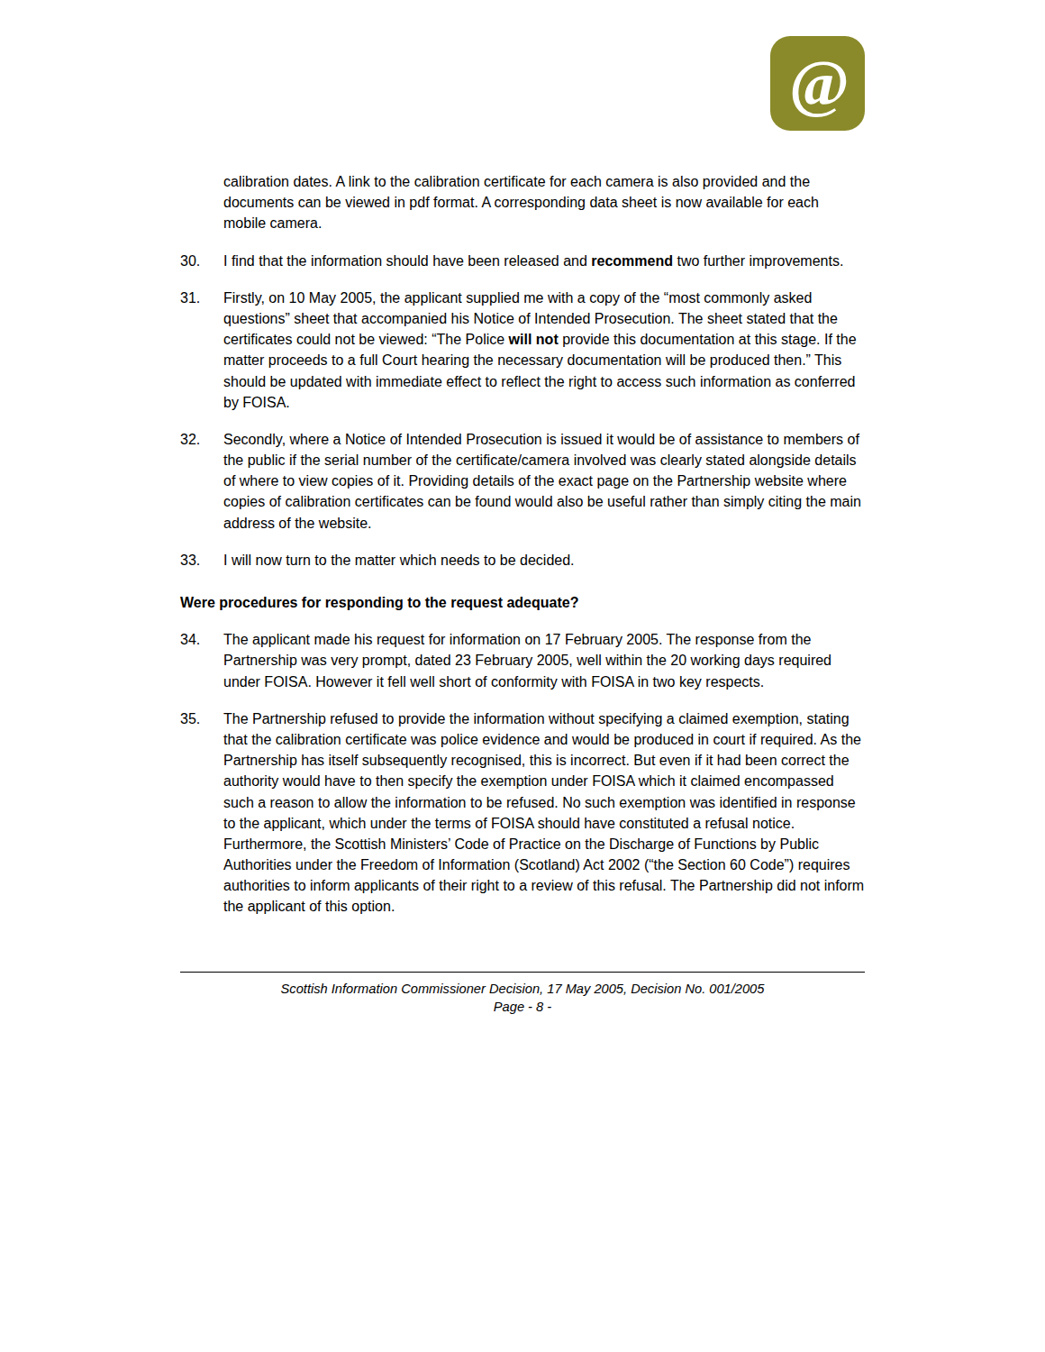@
calibration dates. A link to the calibration certificate for each camera is also provided and the documents can be viewed in pdf format. A corresponding data sheet is now available for each mobile camera.
30. I find that the information should have been released and recommend two further improvements.
31. Firstly, on 10 May 2005, the applicant supplied me with a copy of the “most commonly asked questions” sheet that accompanied his Notice of Intended Prosecution. The sheet stated that the certificates could not be viewed: “The Police will not provide this documentation at this stage. If the matter proceeds to a full Court hearing the necessary documentation will be produced then.” This should be updated with immediate effect to reflect the right to access such information as conferred by FOISA.
32. Secondly, where a Notice of Intended Prosecution is issued it would be of assistance to members of the public if the serial number of the certificate/camera involved was clearly stated alongside details of where to view copies of it. Providing details of the exact page on the Partnership website where copies of calibration certificates can be found would also be useful rather than simply citing the main address of the website.
33. I will now turn to the matter which needs to be decided.
Were procedures for responding to the request adequate?
34. The applicant made his request for information on 17 February 2005. The response from the Partnership was very prompt, dated 23 February 2005, well within the 20 working days required under FOISA. However it fell well short of conformity with FOISA in two key respects.
35. The Partnership refused to provide the information without specifying a claimed exemption, stating that the calibration certificate was police evidence and would be produced in court if required. As the Partnership has itself subsequently recognised, this is incorrect. But even if it had been correct the authority would have to then specify the exemption under FOISA which it claimed encompassed such a reason to allow the information to be refused. No such exemption was identified in response to the applicant, which under the terms of FOISA should have constituted a refusal notice. Furthermore, the Scottish Ministers’ Code of Practice on the Discharge of Functions by Public Authorities under the Freedom of Information (Scotland) Act 2002 (“the Section 60 Code”) requires authorities to inform applicants of their right to a review of this refusal. The Partnership did not inform the applicant of this option.
Scottish Information Commissioner Decision, 17 May 2005, Decision No. 001/2005
Page - 8 -